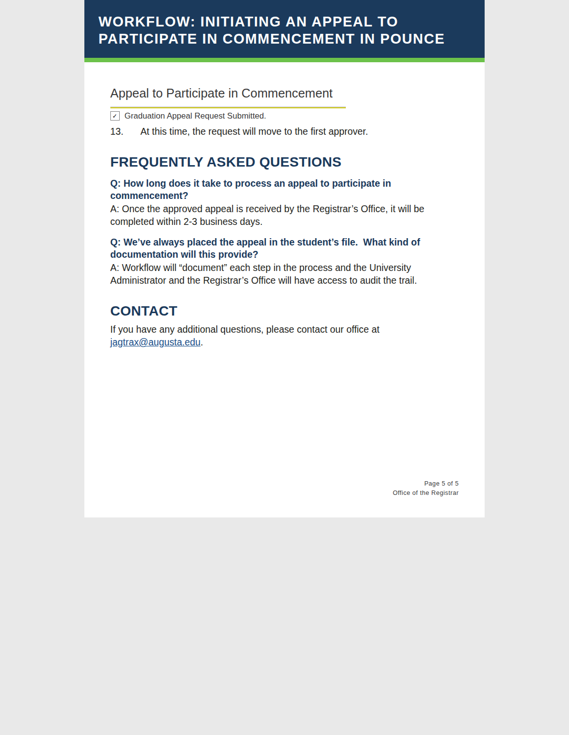Workflow: Initiating an Appeal to Participate in Commencement in POUNCE
Appeal to Participate in Commencement
✓ Graduation Appeal Request Submitted.
13. At this time, the request will move to the first approver.
Frequently Asked Questions
Q: How long does it take to process an appeal to participate in commencement?
A: Once the approved appeal is received by the Registrar’s Office, it will be completed within 2-3 business days.
Q: We’ve always placed the appeal in the student’s file. What kind of documentation will this provide?
A: Workflow will “document” each step in the process and the University Administrator and the Registrar’s Office will have access to audit the trail.
Contact
If you have any additional questions, please contact our office at jagtrax@augusta.edu.
Page 5 of 5
Office of the Registrar